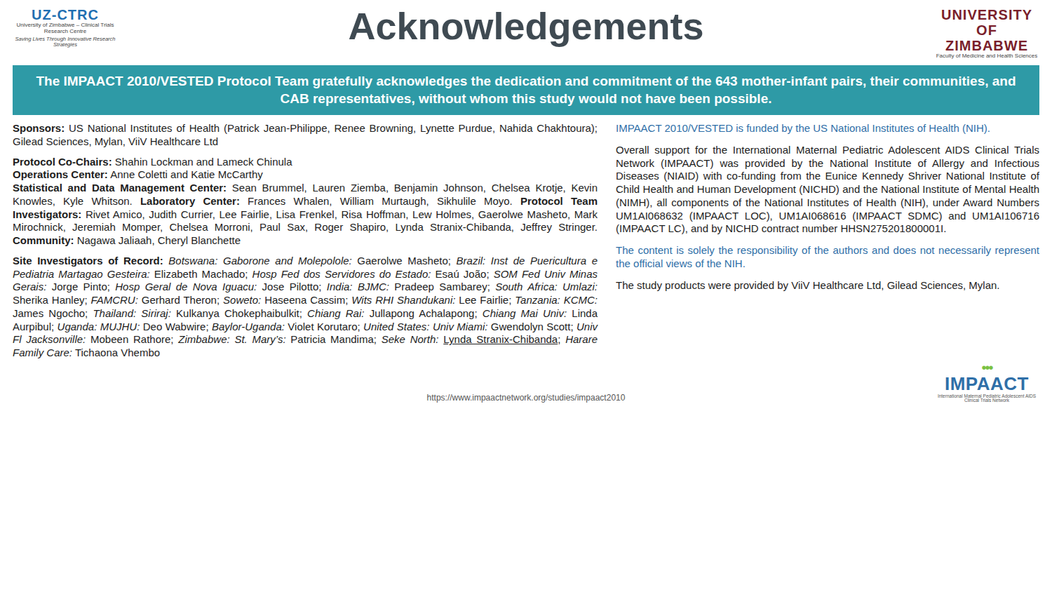UZ-CTRC University of Zimbabwe – Clinical Trials Research Centre Saving Lives Through Innovative Research Strategies
Acknowledgements
UNIVERSITY OF ZIMBABWE Faculty of Medicine and Health Sciences
The IMPAACT 2010/VESTED Protocol Team gratefully acknowledges the dedication and commitment of the 643 mother-infant pairs, their communities, and CAB representatives, without whom this study would not have been possible.
Sponsors: US National Institutes of Health (Patrick Jean-Philippe, Renee Browning, Lynette Purdue, Nahida Chakhtoura); Gilead Sciences, Mylan, ViiV Healthcare Ltd
Protocol Co-Chairs: Shahin Lockman and Lameck Chinula
Operations Center: Anne Coletti and Katie McCarthy
Statistical and Data Management Center: Sean Brummel, Lauren Ziemba, Benjamin Johnson, Chelsea Krotje, Kevin Knowles, Kyle Whitson. Laboratory Center: Frances Whalen, William Murtaugh, Sikhulile Moyo. Protocol Team Investigators: Rivet Amico, Judith Currier, Lee Fairlie, Lisa Frenkel, Risa Hoffman, Lew Holmes, Gaerolwe Masheto, Mark Mirochnick, Jeremiah Momper, Chelsea Morroni, Paul Sax, Roger Shapiro, Lynda Stranix-Chibanda, Jeffrey Stringer. Community: Nagawa Jaliaah, Cheryl Blanchette
Site Investigators of Record: Botswana: Gaborone and Molepolole: Gaerolwe Masheto; Brazil: Inst de Puericultura e Pediatria Martagao Gesteira: Elizabeth Machado; Hosp Fed dos Servidores do Estado: Esaú João; SOM Fed Univ Minas Gerais: Jorge Pinto; Hosp Geral de Nova Iguacu: Jose Pilotto; India: BJMC: Pradeep Sambarey; South Africa: Umlazi: Sherika Hanley; FAMCRU: Gerhard Theron; Soweto: Haseena Cassim; Wits RHI Shandukani: Lee Fairlie; Tanzania: KCMC: James Ngocho; Thailand: Siriraj: Kulkanya Chokephaibulkit; Chiang Rai: Jullapong Achalapong; Chiang Mai Univ: Linda Aurpibul; Uganda: MUJHU: Deo Wabwire; Baylor-Uganda: Violet Korutaro; United States: Univ Miami: Gwendolyn Scott; Univ Fl Jacksonville: Mobeen Rathore; Zimbabwe: St. Mary’s: Patricia Mandima; Seke North: Lynda Stranix-Chibanda; Harare Family Care: Tichaona Vhembo
IMPAACT 2010/VESTED is funded by the US National Institutes of Health (NIH).
Overall support for the International Maternal Pediatric Adolescent AIDS Clinical Trials Network (IMPAACT) was provided by the National Institute of Allergy and Infectious Diseases (NIAID) with co-funding from the Eunice Kennedy Shriver National Institute of Child Health and Human Development (NICHD) and the National Institute of Mental Health (NIMH), all components of the National Institutes of Health (NIH), under Award Numbers UM1AI068632 (IMPAACT LOC), UM1AI068616 (IMPAACT SDMC) and UM1AI106716 (IMPAACT LC), and by NICHD contract number HHSN275201800001I.
The content is solely the responsibility of the authors and does not necessarily represent the official views of the NIH.
The study products were provided by ViiV Healthcare Ltd, Gilead Sciences, Mylan.
https://www.impaactnetwork.org/studies/impaact2010
••• IMPAACT International Maternal Pediatric Adolescent AIDS Clinical Trials Network